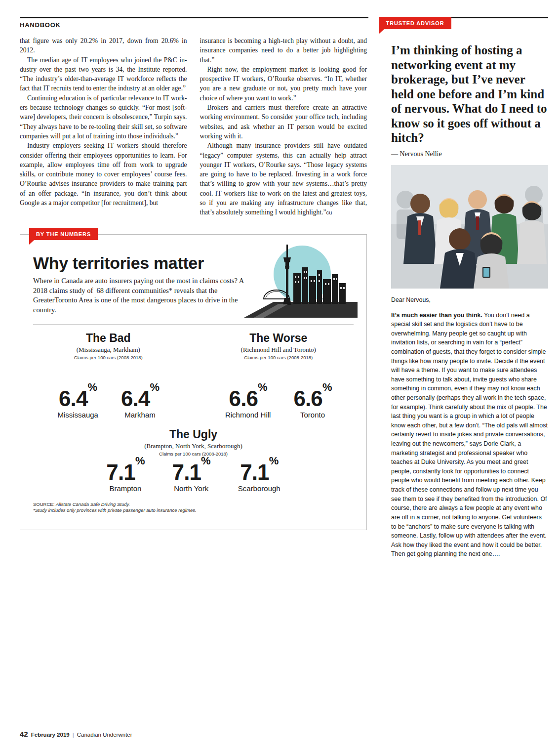HANDBOOK
TRUSTED ADVISOR
that figure was only 20.2% in 2017, down from 20.6% in 2012.
The median age of IT employees who joined the P&C industry over the past two years is 34, the Institute reported. “The industry’s older-than-average IT workforce reflects the fact that IT recruits tend to enter the industry at an older age.”
Continuing education is of particular relevance to IT workers because technology changes so quickly. “For most [software] developers, their concern is obsolescence,” Turpin says. “They always have to be re-tooling their skill set, so software companies will put a lot of training into those individuals.”
Industry employers seeking IT workers should therefore consider offering their employees opportunities to learn. For example, allow employees time off from work to upgrade skills, or contribute money to cover employees’ course fees. O’Rourke advises insurance providers to make training part of an offer package. “In insurance, you don’t think about Google as a major competitor [for recruitment], but
insurance is becoming a high-tech play without a doubt, and insurance companies need to do a better job highlighting that.”
Right now, the employment market is looking good for prospective IT workers, O’Rourke observes. “In IT, whether you are a new graduate or not, you pretty much have your choice of where you want to work.”
Brokers and carriers must therefore create an attractive working environment. So consider your office tech, including websites, and ask whether an IT person would be excited working with it.
Although many insurance providers still have outdated “legacy” computer systems, this can actually help attract younger IT workers, O’Rourke says. “Those legacy systems are going to have to be replaced. Investing in a work force that’s willing to grow with your new systems…that’s pretty cool. IT workers like to work on the latest and greatest toys, so if you are making any infrastructure changes like that, that’s absolutely something I would highlight.”cu
BY THE NUMBERS
Toronto
Why territories matter
Where in Canada are auto insurers paying out the most in claims costs? A 2018 claims study of 68 different communities* reveals that the GreaterToronto Area is one of the most dangerous places to drive in the country.
The Bad
(Mississauga, Markham)
Claims per 100 cars (2008-2018)
6.4%
Mississauga
6.4%
Markham
The Worse
(Richmond Hill and Toronto)
Claims per 100 cars (2008-2018)
6.6%
Richmond Hill
6.6%
Toronto
The Ugly
(Brampton, North York, Scarborough)
Claims per 100 cars (2008-2018)
7.1%
Brampton
7.1%
North York
7.1%
Scarborough
SOURCE: Allstate Canada Safe Driving Study.
*Study includes only provinces with private passenger auto insurance regimes.
I’m thinking of hosting a networking event at my brokerage, but I’ve never held one before and I’m kind of nervous. What do I need to know so it goes off without a hitch?
— Nervous Nellie
Dear Nervous,
It’s much easier than you think. You don’t need a special skill set and the logistics don’t have to be overwhelming. Many people get so caught up with invitation lists, or searching in vain for a “perfect” combination of guests, that they forget to consider simple things like how many people to invite. Decide if the event will have a theme. If you want to make sure attendees have something to talk about, invite guests who share something in common, even if they may not know each other personally (perhaps they all work in the tech space, for example). Think carefully about the mix of people. The last thing you want is a group in which a lot of people know each other, but a few don’t. “The old pals will almost certainly revert to inside jokes and private conversations, leaving out the newcomers,” says Dorie Clark, a marketing strategist and professional speaker who teaches at Duke University. As you meet and greet people, constantly look for opportunities to connect people who would benefit from meeting each other. Keep track of these connections and follow up next time you see them to see if they benefited from the introduction. Of course, there are always a few people at any event who are off in a corner, not talking to anyone. Get volunteers to be “anchors” to make sure everyone is talking with someone. Lastly, follow up with attendees after the event. Ask how they liked the event and how it could be better. Then get going planning the next one….
42 February 2019|Canadian Underwriter